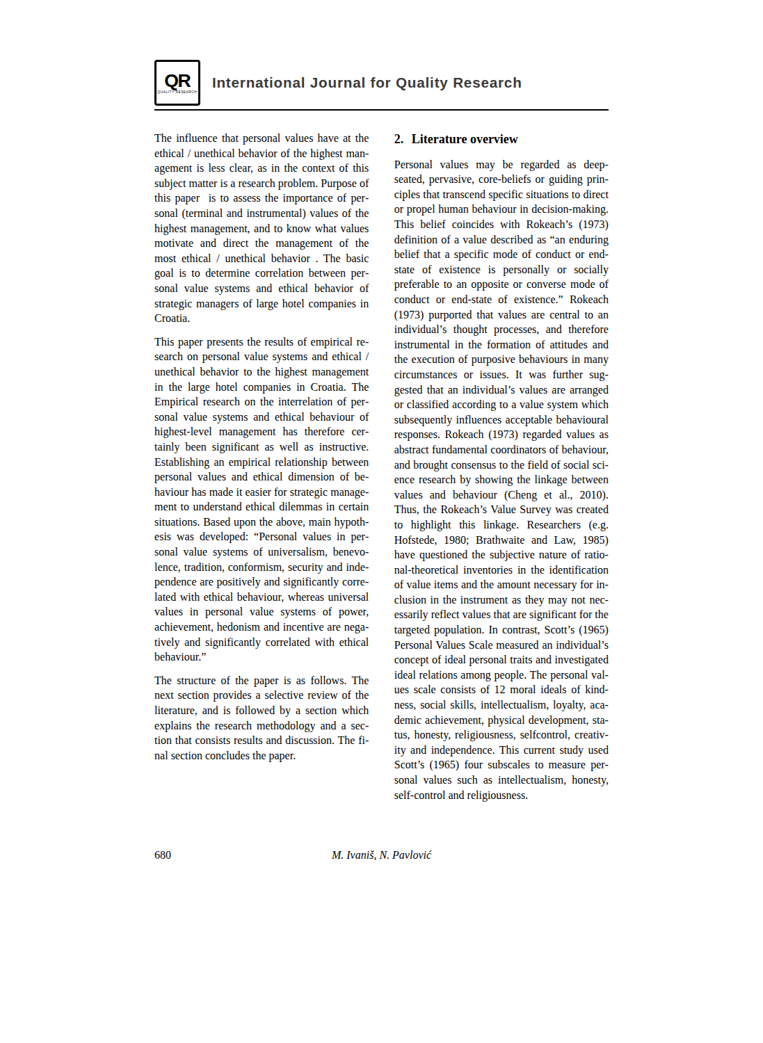QR QUALITY RESEARCH
International Journal for Quality Research
The influence that personal values have at the ethical / unethical behavior of the highest management is less clear, as in the context of this subject matter is a research problem. Purpose of this paper is to assess the importance of personal (terminal and instrumental) values of the highest management, and to know what values motivate and direct the management of the most ethical / unethical behavior . The basic goal is to determine correlation between personal value systems and ethical behavior of strategic managers of large hotel companies in Croatia.
This paper presents the results of empirical research on personal value systems and ethical / unethical behavior to the highest management in the large hotel companies in Croatia. The Empirical research on the interrelation of personal value systems and ethical behaviour of highest-level management has therefore certainly been significant as well as instructive. Establishing an empirical relationship between personal values and ethical dimension of behaviour has made it easier for strategic management to understand ethical dilemmas in certain situations. Based upon the above, main hypothesis was developed: “Personal values in personal value systems of universalism, benevolence, tradition, conformism, security and independence are positively and significantly correlated with ethical behaviour, whereas universal values in personal value systems of power, achievement, hedonism and incentive are negatively and significantly correlated with ethical behaviour.”
The structure of the paper is as follows. The next section provides a selective review of the literature, and is followed by a section which explains the research methodology and a section that consists results and discussion. The final section concludes the paper.
2. Literature overview
Personal values may be regarded as deep-seated, pervasive, core-beliefs or guiding principles that transcend specific situations to direct or propel human behaviour in decision-making. This belief coincides with Rokeach’s (1973) definition of a value described as “an enduring belief that a specific mode of conduct or end-state of existence is personally or socially preferable to an opposite or converse mode of conduct or end-state of existence.” Rokeach (1973) purported that values are central to an individual’s thought processes, and therefore instrumental in the formation of attitudes and the execution of purposive behaviours in many circumstances or issues. It was further suggested that an individual’s values are arranged or classified according to a value system which subsequently influences acceptable behavioural responses. Rokeach (1973) regarded values as abstract fundamental coordinators of behaviour, and brought consensus to the field of social science research by showing the linkage between values and behaviour (Cheng et al., 2010). Thus, the Rokeach’s Value Survey was created to highlight this linkage. Researchers (e.g. Hofstede, 1980; Brathwaite and Law, 1985) have questioned the subjective nature of rational-theoretical inventories in the identification of value items and the amount necessary for inclusion in the instrument as they may not necessarily reflect values that are significant for the targeted population. In contrast, Scott’s (1965) Personal Values Scale measured an individual’s concept of ideal personal traits and investigated ideal relations among people. The personal values scale consists of 12 moral ideals of kindness, social skills, intellectualism, loyalty, academic achievement, physical development, status, honesty, religiousness, selfcontrol, creativity and independence. This current study used Scott’s (1965) four subscales to measure personal values such as intellectualism, honesty, self-control and religiousness.
680
M. Ivaniš, N. Pavlović